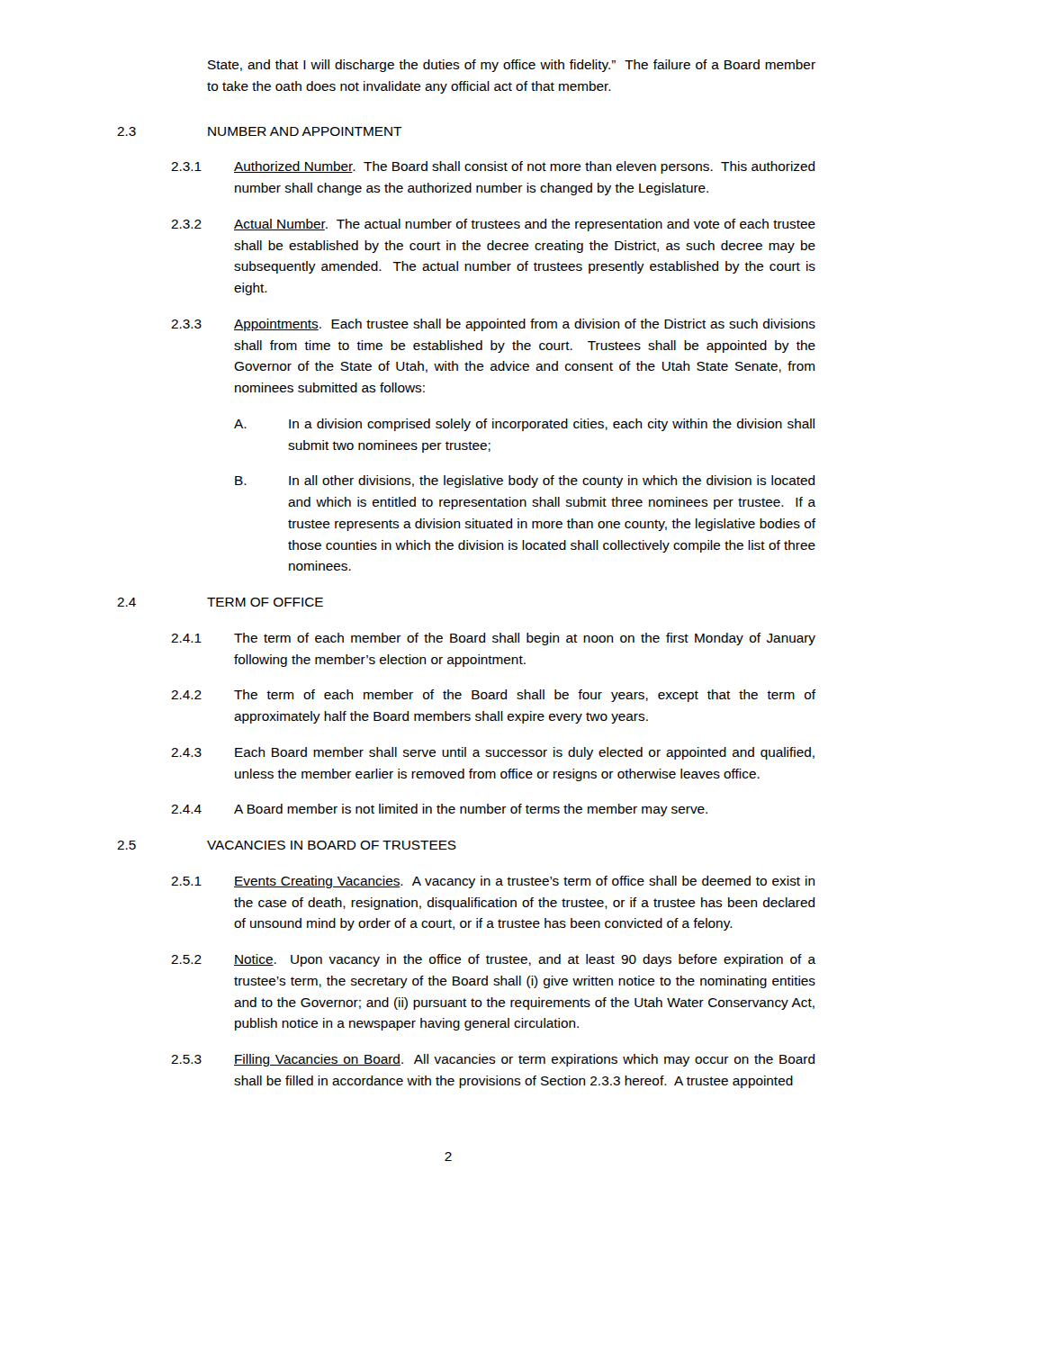State, and that I will discharge the duties of my office with fidelity.” The failure of a Board member to take the oath does not invalidate any official act of that member.
2.3
NUMBER AND APPOINTMENT
2.3.1
Authorized Number. The Board shall consist of not more than eleven persons. This authorized number shall change as the authorized number is changed by the Legislature.
2.3.2
Actual Number. The actual number of trustees and the representation and vote of each trustee shall be established by the court in the decree creating the District, as such decree may be subsequently amended. The actual number of trustees presently established by the court is eight.
2.3.3
Appointments. Each trustee shall be appointed from a division of the District as such divisions shall from time to time be established by the court. Trustees shall be appointed by the Governor of the State of Utah, with the advice and consent of the Utah State Senate, from nominees submitted as follows:
A.
In a division comprised solely of incorporated cities, each city within the division shall submit two nominees per trustee;
B.
In all other divisions, the legislative body of the county in which the division is located and which is entitled to representation shall submit three nominees per trustee. If a trustee represents a division situated in more than one county, the legislative bodies of those counties in which the division is located shall collectively compile the list of three nominees.
2.4
TERM OF OFFICE
2.4.1
The term of each member of the Board shall begin at noon on the first Monday of January following the member’s election or appointment.
2.4.2
The term of each member of the Board shall be four years, except that the term of approximately half the Board members shall expire every two years.
2.4.3
Each Board member shall serve until a successor is duly elected or appointed and qualified, unless the member earlier is removed from office or resigns or otherwise leaves office.
2.4.4
A Board member is not limited in the number of terms the member may serve.
2.5
VACANCIES IN BOARD OF TRUSTEES
2.5.1
Events Creating Vacancies. A vacancy in a trustee’s term of office shall be deemed to exist in the case of death, resignation, disqualification of the trustee, or if a trustee has been declared of unsound mind by order of a court, or if a trustee has been convicted of a felony.
2.5.2
Notice. Upon vacancy in the office of trustee, and at least 90 days before expiration of a trustee’s term, the secretary of the Board shall (i) give written notice to the nominating entities and to the Governor; and (ii) pursuant to the requirements of the Utah Water Conservancy Act, publish notice in a newspaper having general circulation.
2.5.3
Filling Vacancies on Board. All vacancies or term expirations which may occur on the Board shall be filled in accordance with the provisions of Section 2.3.3 hereof. A trustee appointed
2